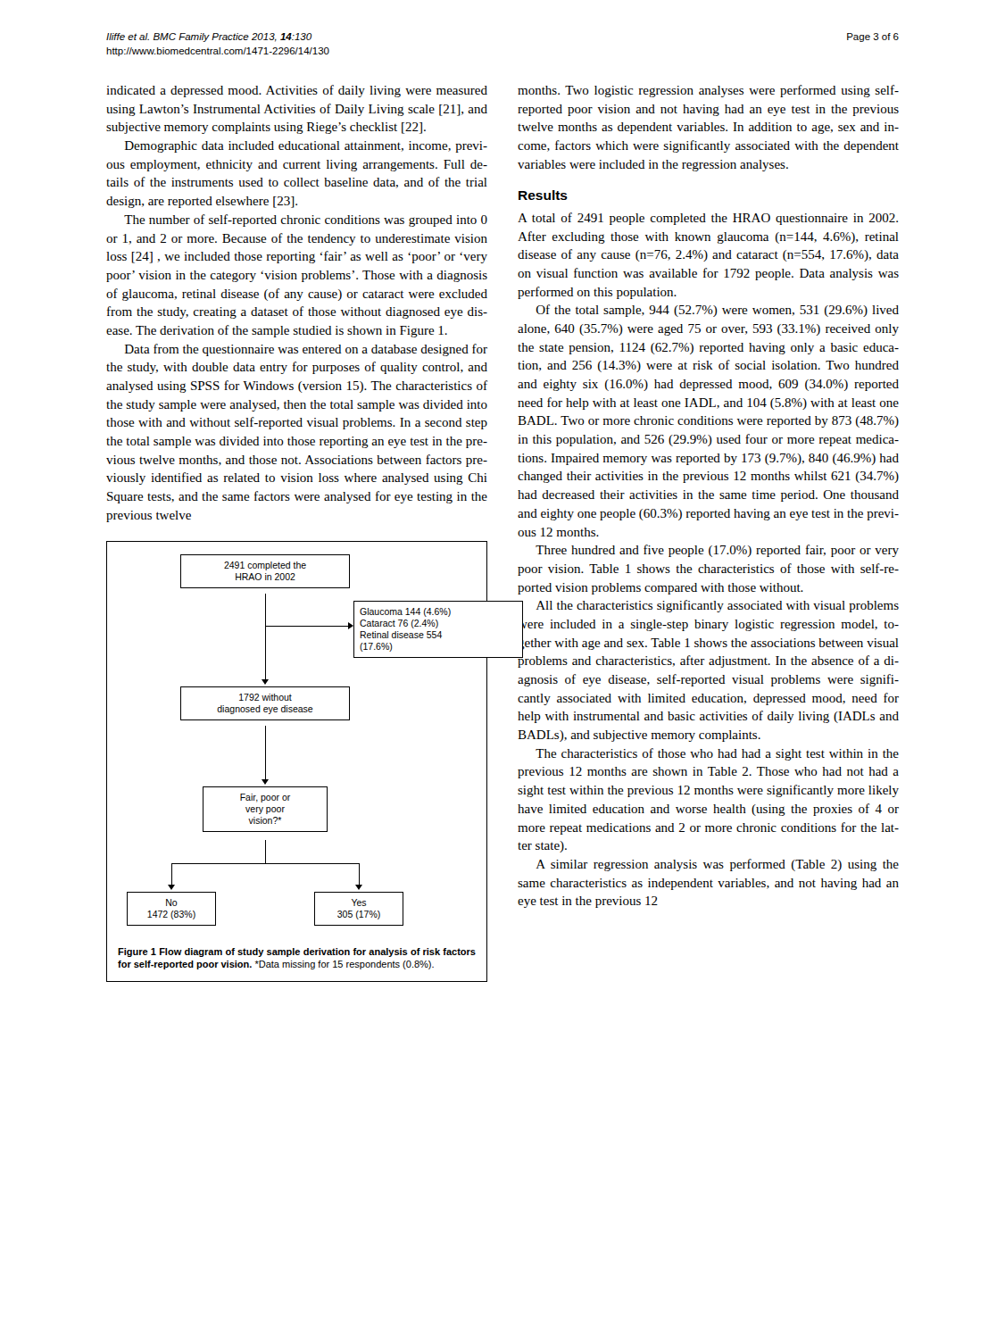Iliffe et al. BMC Family Practice 2013, 14:130
http://www.biomedcentral.com/1471-2296/14/130
Page 3 of 6
indicated a depressed mood. Activities of daily living were measured using Lawton’s Instrumental Activities of Daily Living scale [21], and subjective memory complaints using Riege’s checklist [22].
Demographic data included educational attainment, income, previous employment, ethnicity and current living arrangements. Full details of the instruments used to collect baseline data, and of the trial design, are reported elsewhere [23].
The number of self-reported chronic conditions was grouped into 0 or 1, and 2 or more. Because of the tendency to underestimate vision loss [24] , we included those reporting ‘fair’ as well as ‘poor’ or ‘very poor’ vision in the category ‘vision problems’. Those with a diagnosis of glaucoma, retinal disease (of any cause) or cataract were excluded from the study, creating a dataset of those without diagnosed eye disease. The derivation of the sample studied is shown in Figure 1.
Data from the questionnaire was entered on a database designed for the study, with double data entry for purposes of quality control, and analysed using SPSS for Windows (version 15). The characteristics of the study sample were analysed, then the total sample was divided into those with and without self-reported visual problems. In a second step the total sample was divided into those reporting an eye test in the previous twelve months, and those not. Associations between factors previously identified as related to vision loss where analysed using Chi Square tests, and the same factors were analysed for eye testing in the previous twelve
2491 completed the
HRAO in 2002
Glaucoma 144 (4.6%)
Cataract 76 (2.4%)
Retinal disease 554
(17.6%)
1792 without
diagnosed eye disease
Fair, poor or
very poor
vision?*
No
1472 (83%)
Yes
305 (17%)
Figure 1 Flow diagram of study sample derivation for analysis of risk factors for self-reported poor vision. *Data missing for 15 respondents (0.8%).
months. Two logistic regression analyses were performed using self-reported poor vision and not having had an eye test in the previous twelve months as dependent variables. In addition to age, sex and income, factors which were significantly associated with the dependent variables were included in the regression analyses.
Results
A total of 2491 people completed the HRAO questionnaire in 2002. After excluding those with known glaucoma (n=144, 4.6%), retinal disease of any cause (n=76, 2.4%) and cataract (n=554, 17.6%), data on visual function was available for 1792 people. Data analysis was performed on this population.
Of the total sample, 944 (52.7%) were women, 531 (29.6%) lived alone, 640 (35.7%) were aged 75 or over, 593 (33.1%) received only the state pension, 1124 (62.7%) reported having only a basic education, and 256 (14.3%) were at risk of social isolation. Two hundred and eighty six (16.0%) had depressed mood, 609 (34.0%) reported need for help with at least one IADL, and 104 (5.8%) with at least one BADL. Two or more chronic conditions were reported by 873 (48.7%) in this population, and 526 (29.9%) used four or more repeat medications. Impaired memory was reported by 173 (9.7%), 840 (46.9%) had changed their activities in the previous 12 months whilst 621 (34.7%) had decreased their activities in the same time period. One thousand and eighty one people (60.3%) reported having an eye test in the previous 12 months.
Three hundred and five people (17.0%) reported fair, poor or very poor vision. Table 1 shows the characteristics of those with self-reported vision problems compared with those without.
All the characteristics significantly associated with visual problems were included in a single-step binary logistic regression model, together with age and sex. Table 1 shows the associations between visual problems and characteristics, after adjustment. In the absence of a diagnosis of eye disease, self-reported visual problems were significantly associated with limited education, depressed mood, need for help with instrumental and basic activities of daily living (IADLs and BADLs), and subjective memory complaints.
The characteristics of those who had had a sight test within in the previous 12 months are shown in Table 2. Those who had not had a sight test within the previous 12 months were significantly more likely have limited education and worse health (using the proxies of 4 or more repeat medications and 2 or more chronic conditions for the latter state).
A similar regression analysis was performed (Table 2) using the same characteristics as independent variables, and not having had an eye test in the previous 12